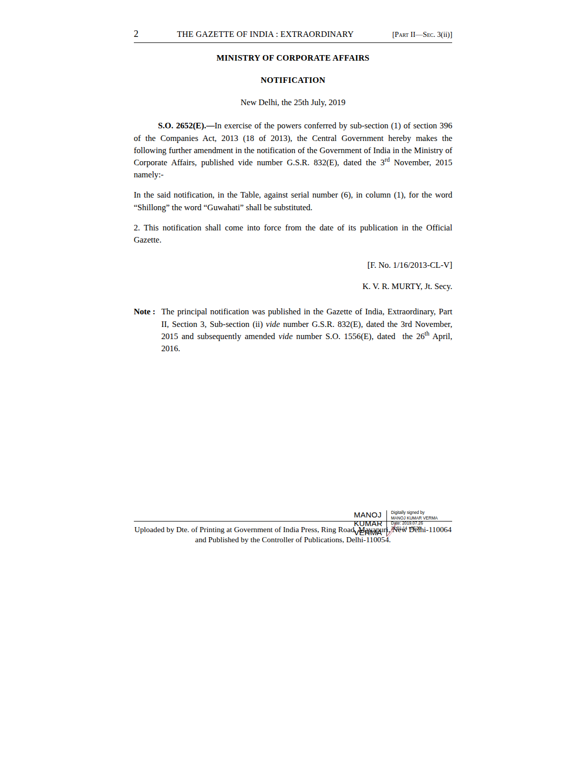2
THE GAZETTE OF INDIA : EXTRAORDINARY
[Part II—Sec. 3(ii)]
MINISTRY OF CORPORATE AFFAIRS
NOTIFICATION
New Delhi, the 25th July, 2019
S.O. 2652(E).—In exercise of the powers conferred by sub-section (1) of section 396 of the Companies Act, 2013 (18 of 2013), the Central Government hereby makes the following further amendment in the notification of the Government of India in the Ministry of Corporate Affairs, published vide number G.S.R. 832(E), dated the 3rd November, 2015 namely:-
In the said notification, in the Table, against serial number (6), in column (1), for the word “Shillong” the word “Guwahati” shall be substituted.
2. This notification shall come into force from the date of its publication in the Official Gazette.
[F. No. 1/16/2013-CL-V]
K. V. R. MURTY, Jt. Secy.
Note :
The principal notification was published in the Gazette of India, Extraordinary, Part II, Section 3, Sub-section (ii) vide number G.S.R. 832(E), dated the 3rd November, 2015 and subsequently amended vide number S.O. 1556(E), dated the 26th April, 2016.
Uploaded by Dte. of Printing at Government of India Press, Ring Road, Mayapuri, New Delhi-110064
and Published by the Controller of Publications, Delhi-110054.
MANOJ
KUMAR
VERMA
Digitally signed by
MANOJ KUMAR VERMA
Date: 2019.07.26
22:21:14 +05'30'